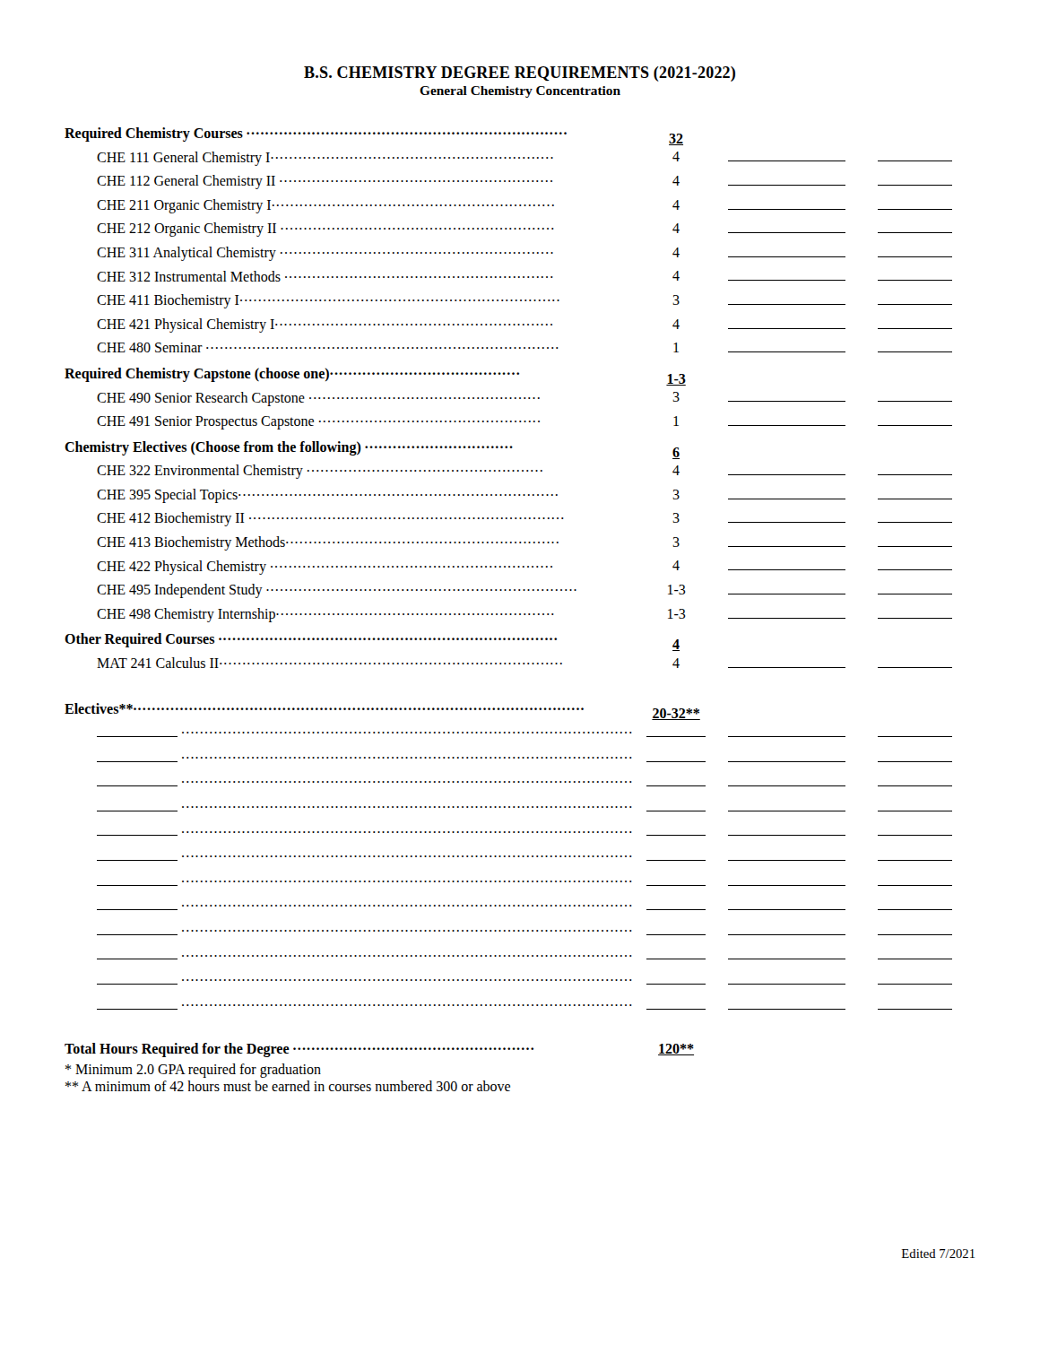B.S. CHEMISTRY DEGREE REQUIREMENTS (2021-2022)
General Chemistry Concentration
| Required Chemistry Courses ..................................................................... | 32 | | |
| CHE 111 General Chemistry I ............................................................. | 4 | | |
| CHE 112 General Chemistry II ........................................................... | 4 | | |
| CHE 211 Organic Chemistry I ............................................................. | 4 | | |
| CHE 212 Organic Chemistry II ........................................................... | 4 | | |
| CHE 311 Analytical Chemistry ........................................................... | 4 | | |
| CHE 312 Instrumental Methods .......................................................... | 4 | | |
| CHE 411 Biochemistry I ..................................................................... | 3 | | |
| CHE 421 Physical Chemistry I ............................................................ | 4 | | |
| CHE 480 Seminar ............................................................................ | 1 | | |
| Required Chemistry Capstone (choose one) ......................................... | 1-3 | | |
| CHE 490 Senior Research Capstone .................................................. | 3 | | |
| CHE 491 Senior Prospectus Capstone ................................................ | 1 | | |
| Chemistry Electives (Choose from the following) ................................ | 6 | | |
| CHE 322 Environmental Chemistry ................................................... | 4 | | |
| CHE 395 Special Topics ..................................................................... | 3 | | |
| CHE 412 Biochemistry II .................................................................... | 3 | | |
| CHE 413 Biochemistry Methods ........................................................... | 3 | | |
| CHE 422 Physical Chemistry ............................................................. | 4 | | |
| CHE 495 Independent Study ................................................................... | 1-3 | | |
| CHE 498 Chemistry Internship ............................................................ | 1-3 | | |
| Other Required Courses ......................................................................... | 4 | | |
| MAT 241 Calculus II .......................................................................... | 4 | | |
| Electives** ................................................................................................. | 20-32** | | |
| ................................................................................................. | | | |
| ................................................................................................. | | | |
| ................................................................................................. | | | |
| ................................................................................................. | | | |
| ................................................................................................. | | | |
| ................................................................................................. | | | |
| ................................................................................................. | | | |
| ................................................................................................. | | | |
| ................................................................................................. | | | |
| ................................................................................................. | | | |
| ................................................................................................. | | | |
| ................................................................................................. | | | |
| Total Hours Required for the Degree .................................................... | 120** | | |
* Minimum 2.0 GPA required for graduation
** A minimum of 42 hours must be earned in courses numbered 300 or above
Edited 7/2021